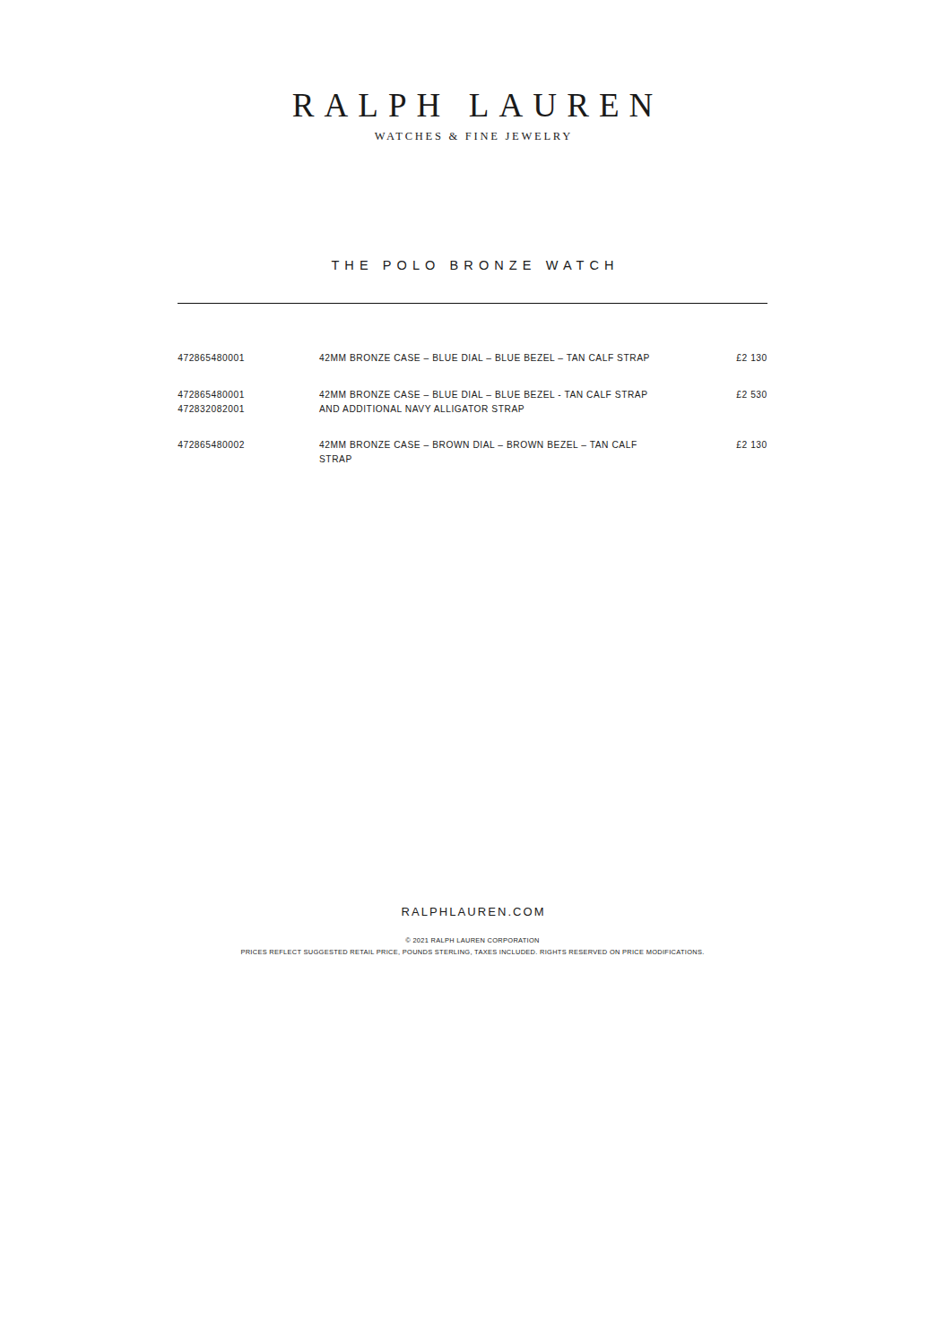RALPH LAUREN
WATCHES & FINE JEWELRY
THE POLO BRONZE WATCH
| 472865480001 | 42MM BRONZE CASE – BLUE DIAL – BLUE BEZEL – TAN CALF STRAP | £2 130 |
| 472865480001 472832082001 | 42MM BRONZE CASE – BLUE DIAL – BLUE BEZEL - TAN CALF STRAP AND ADDITIONAL NAVY ALLIGATOR STRAP | £2 530 |
| 472865480002 | 42MM BRONZE CASE – BROWN DIAL – BROWN BEZEL – TAN CALF STRAP | £2 130 |
RALPHLAUREN.COM
© 2021 RALPH LAUREN CORPORATION
PRICES REFLECT SUGGESTED RETAIL PRICE, POUNDS STERLING, TAXES INCLUDED. RIGHTS RESERVED ON PRICE MODIFICATIONS.